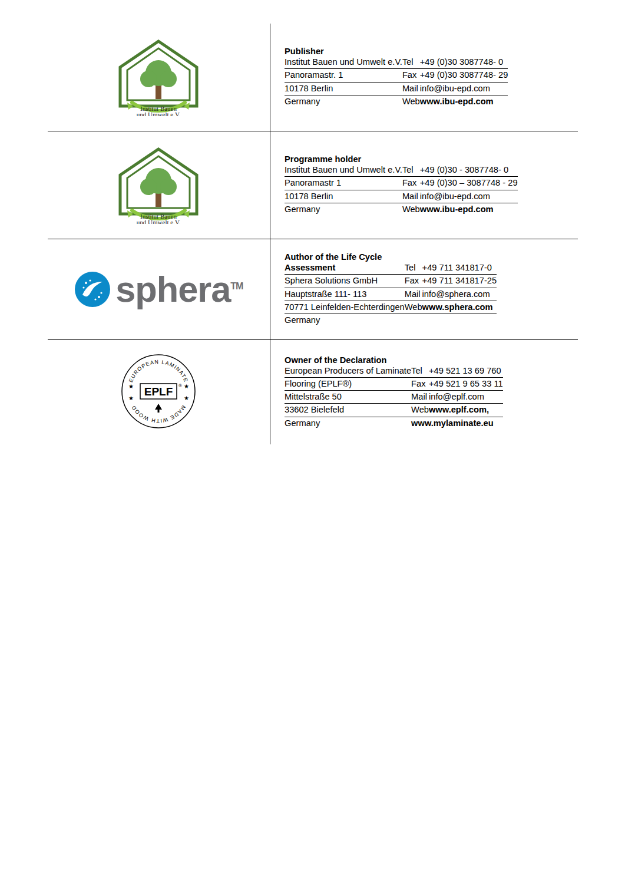| Institut Bauen und Umwelt e.V. | Publisher / Institut Bauen und Umwelt e.V. / Tel / +49 (0)30 3087748- 0 / / Panoramastr. 1 / Fax / +49 (0)30 3087748- 29 / / 10178 Berlin / Mail / info@ibu-epd.com / / Germany / Web / www.ibu-epd.com / |
| Institut Bauen und Umwelt e.V. | Programme holder / Institut Bauen und Umwelt e.V. / Tel / +49 (0)30 - 3087748- 0 / / Panoramastr 1 / Fax / +49 (0)30 – 3087748 - 29 / / 10178 Berlin / Mail / info@ibu-epd.com / / Germany / Web / www.ibu-epd.com / |
| sphera TM | Author of the Life Cycle / Assessment / Tel / +49 711 341817-0 / / Sphera Solutions GmbH / Fax / +49 711 341817-25 / / Hauptstraße 111- 113 / Mail / info@sphera.com / / 70771 Leinfelden-Echterdingen / Web / www.sphera.com / / Germany / / / |
| EUROPEAN LAMINATE MADE WITH WOOD ★ ★ ★ ★ EPLF ® | Owner of the Declaration / European Producers of Laminate / Tel / +49 521 13 69 760 / / Flooring (EPLF®) / Fax / +49 521 9 65 33 11 / / Mittelstraße 50 / Mail / info@eplf.com / / 33602 Bielefeld / Web / www.eplf.com, / / Germany / www.mylaminate.eu / |